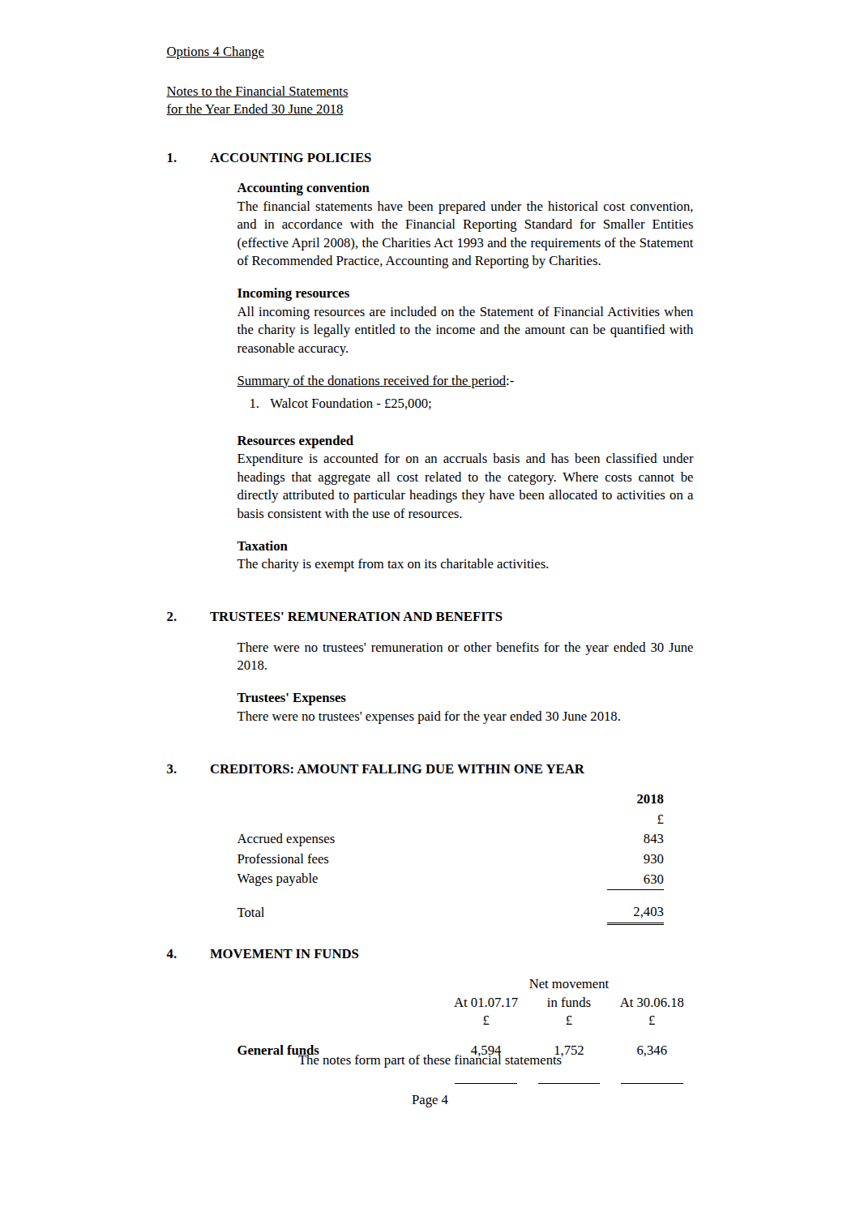Options 4 Change
Notes to the Financial Statements
for the Year Ended 30 June 2018
1.
ACCOUNTING POLICIES
Accounting convention
The financial statements have been prepared under the historical cost convention, and in accordance with the Financial Reporting Standard for Smaller Entities (effective April 2008), the Charities Act 1993 and the requirements of the Statement of Recommended Practice, Accounting and Reporting by Charities.
Incoming resources
All incoming resources are included on the Statement of Financial Activities when the charity is legally entitled to the income and the amount can be quantified with reasonable accuracy.
Summary of the donations received for the period:-
Walcot Foundation - £25,000;
Resources expended
Expenditure is accounted for on an accruals basis and has been classified under headings that aggregate all cost related to the category. Where costs cannot be directly attributed to particular headings they have been allocated to activities on a basis consistent with the use of resources.
Taxation
The charity is exempt from tax on its charitable activities.
2.
TRUSTEES' REMUNERATION AND BENEFITS
There were no trustees' remuneration or other benefits for the year ended 30 June 2018.
Trustees' Expenses
There were no trustees' expenses paid for the year ended 30 June 2018.
3.
CREDITORS: AMOUNT FALLING DUE WITHIN ONE YEAR
| | | 2018 | |
| | | £ | |
| Accrued expenses | | 843 | |
| Professional fees | | 930 | |
| Wages payable | | 630 | |
| Total | | 2,403 | |
4.
MOVEMENT IN FUNDS
| | | Net movement | |
| | At 01.07.17 | in funds | At 30.06.18 |
| | £ | £ | £ |
| General funds | 4,594 | 1,752 | 6,346 |
The notes form part of these financial statements
Page 4